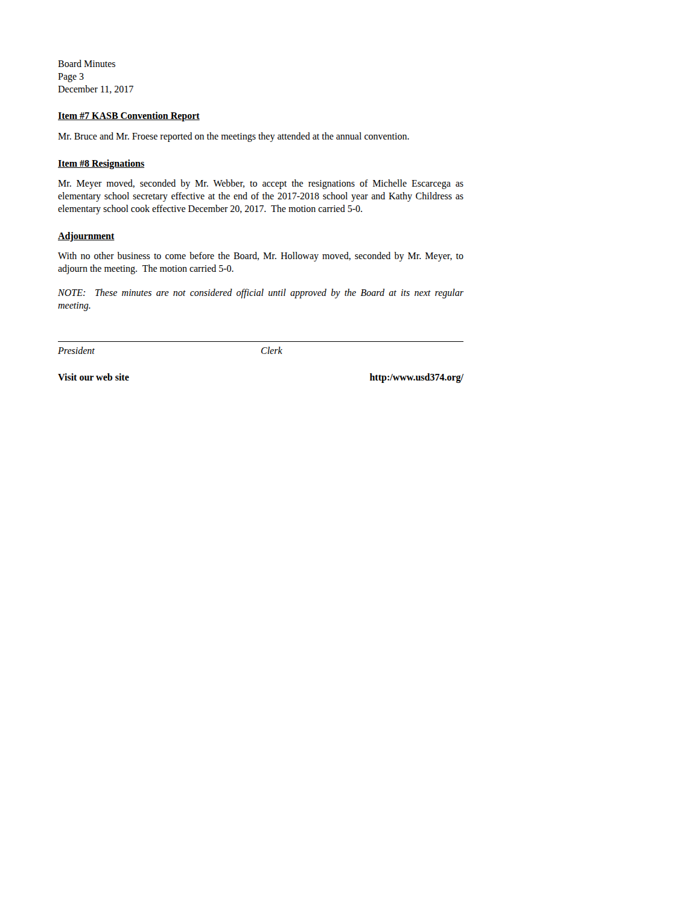Board Minutes
Page 3
December 11, 2017
Item #7 KASB Convention Report
Mr. Bruce and Mr. Froese reported on the meetings they attended at the annual convention.
Item #8 Resignations
Mr. Meyer moved, seconded by Mr. Webber, to accept the resignations of Michelle Escarcega as elementary school secretary effective at the end of the 2017-2018 school year and Kathy Childress as elementary school cook effective December 20, 2017. The motion carried 5-0.
Adjournment
With no other business to come before the Board, Mr. Holloway moved, seconded by Mr. Meyer, to adjourn the meeting. The motion carried 5-0.
NOTE: These minutes are not considered official until approved by the Board at its next regular meeting.
President Clerk
Visit our web site http:/www.usd374.org/